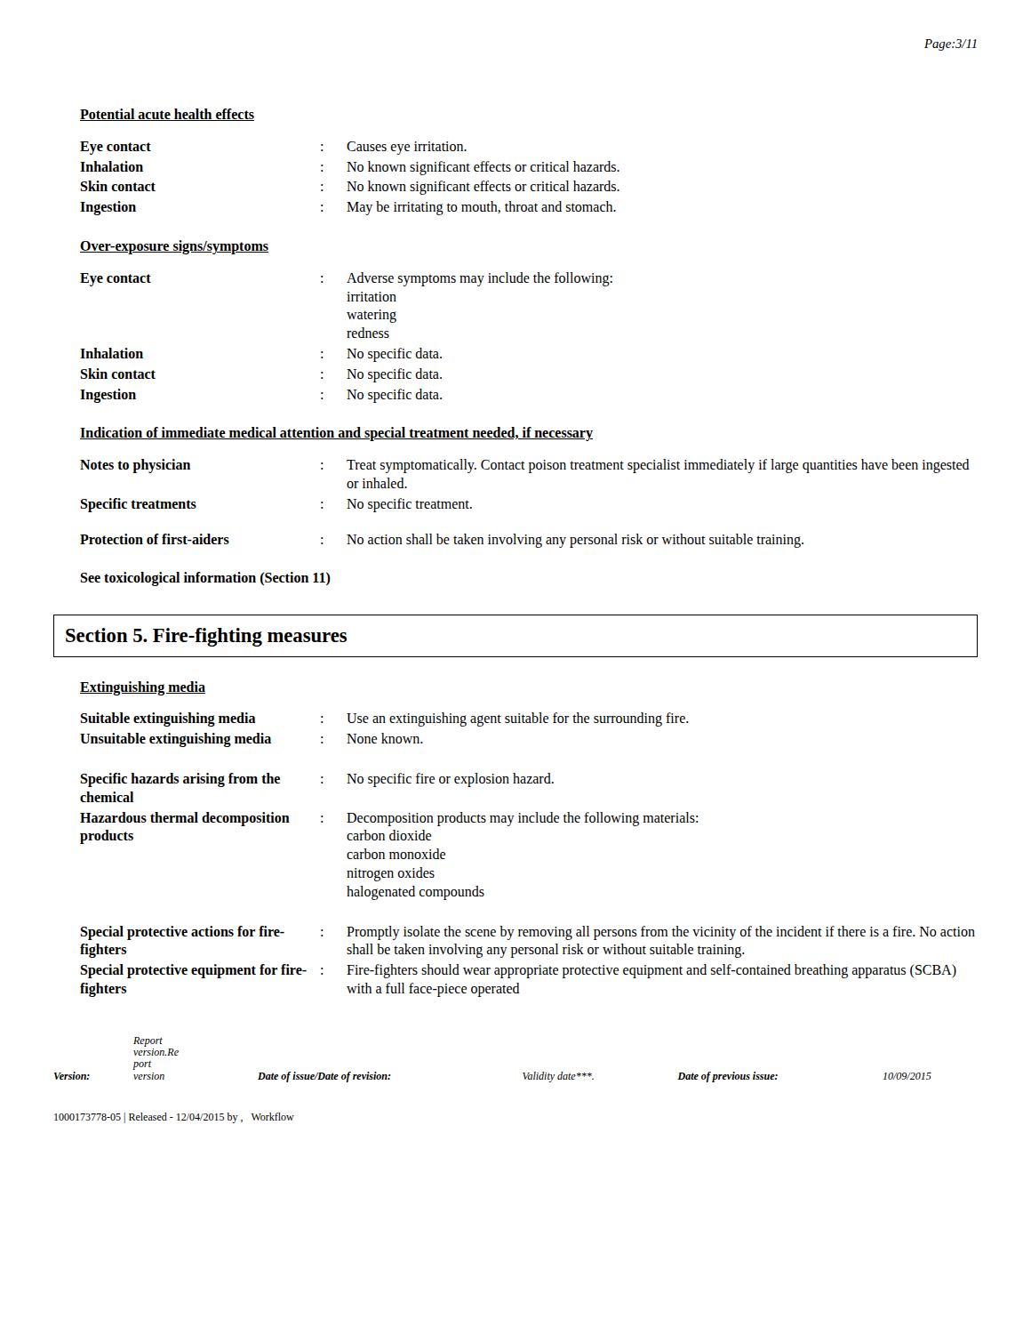Page:3/11
Potential acute health effects
| Eye contact | : | Causes eye irritation. |
| Inhalation | : | No known significant effects or critical hazards. |
| Skin contact | : | No known significant effects or critical hazards. |
| Ingestion | : | May be irritating to mouth, throat and stomach. |
Over-exposure signs/symptoms
| Eye contact | : | Adverse symptoms may include the following: irritation watering redness |
| Inhalation | : | No specific data. |
| Skin contact | : | No specific data. |
| Ingestion | : | No specific data. |
Indication of immediate medical attention and special treatment needed, if necessary
| Notes to physician | : | Treat symptomatically. Contact poison treatment specialist immediately if large quantities have been ingested or inhaled. |
| Specific treatments | : | No specific treatment. |
| Protection of first-aiders | : | No action shall be taken involving any personal risk or without suitable training. |
See toxicological information (Section 11)
Section 5. Fire-fighting measures
Extinguishing media
| Suitable extinguishing media | : | Use an extinguishing agent suitable for the surrounding fire. |
| Unsuitable extinguishing media | : | None known. |
| Specific hazards arising from the chemical | : | No specific fire or explosion hazard. |
| Hazardous thermal decomposition products | : | Decomposition products may include the following materials: carbon dioxide carbon monoxide nitrogen oxides halogenated compounds |
| Special protective actions for fire-fighters | : | Promptly isolate the scene by removing all persons from the vicinity of the incident if there is a fire. No action shall be taken involving any personal risk or without suitable training. |
| Special protective equipment for fire-fighters | : | Fire-fighters should wear appropriate protective equipment and self-contained breathing apparatus (SCBA) with a full face-piece operated |
| | Report version.Re port | | | | |
| Version: | version | Date of issue/Date of revision: | Validity date***. | Date of previous issue: | 10/09/2015 |
1000173778-05 | Released - 12/04/2015 by , Workflow